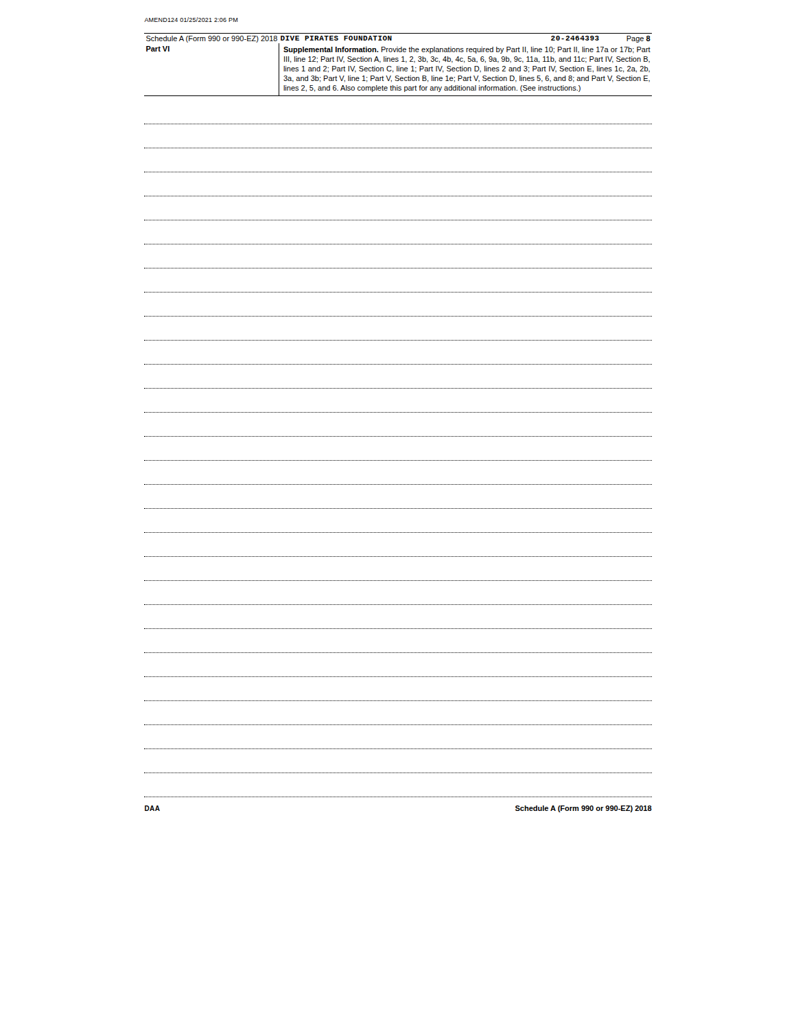AMEND124 01/25/2021 2:06 PM
| Schedule A (Form 990 or 990-EZ) 2018 | DIVE PIRATES FOUNDATION | 20-2464393 | Page 8 |
| Part VI | Supplemental Information. Provide the explanations required by Part II, line 10; Part II, line 17a or 17b; Part III, line 12; Part IV, Section A, lines 1, 2, 3b, 3c, 4b, 4c, 5a, 6, 9a, 9b, 9c, 11a, 11b, and 11c; Part IV, Section B, lines 1 and 2; Part IV, Section C, line 1; Part IV, Section D, lines 2 and 3; Part IV, Section E, lines 1c, 2a, 2b, 3a, and 3b; Part V, line 1; Part V, Section B, line 1e; Part V, Section D, lines 5, 6, and 8; and Part V, Section E, lines 2, 5, and 6. Also complete this part for any additional information. (See instructions.) |
DAA
Schedule A (Form 990 or 990-EZ) 2018